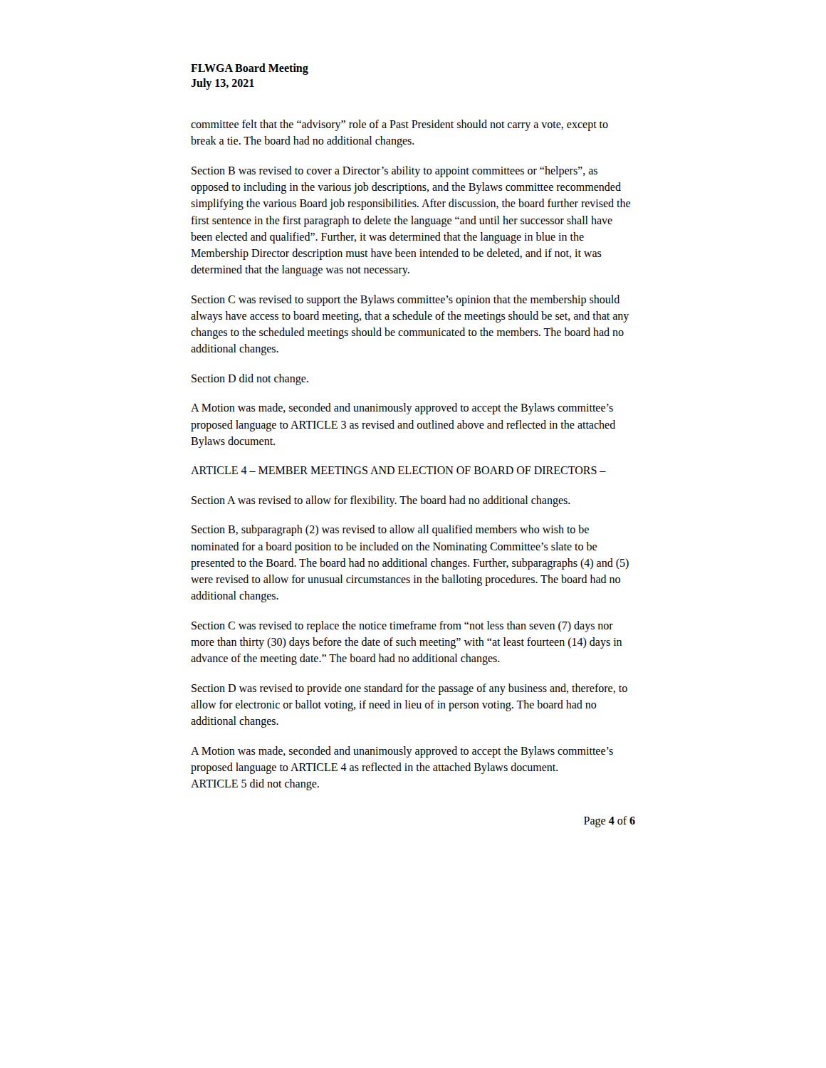FLWGA Board Meeting July 13, 2021
committee felt that the “advisory” role of a Past President should not carry a vote, except to break a tie. The board had no additional changes.
Section B was revised to cover a Director’s ability to appoint committees or “helpers”, as opposed to including in the various job descriptions, and the Bylaws committee recommended simplifying the various Board job responsibilities. After discussion, the board further revised the first sentence in the first paragraph to delete the language “and until her successor shall have been elected and qualified”. Further, it was determined that the language in blue in the Membership Director description must have been intended to be deleted, and if not, it was determined that the language was not necessary.
Section C was revised to support the Bylaws committee’s opinion that the membership should always have access to board meeting, that a schedule of the meetings should be set, and that any changes to the scheduled meetings should be communicated to the members. The board had no additional changes.
Section D did not change.
A Motion was made, seconded and unanimously approved to accept the Bylaws committee’s proposed language to ARTICLE 3 as revised and outlined above and reflected in the attached Bylaws document.
ARTICLE 4 – MEMBER MEETINGS AND ELECTION OF BOARD OF DIRECTORS –
Section A was revised to allow for flexibility. The board had no additional changes.
Section B, subparagraph (2) was revised to allow all qualified members who wish to be nominated for a board position to be included on the Nominating Committee’s slate to be presented to the Board. The board had no additional changes. Further, subparagraphs (4) and (5) were revised to allow for unusual circumstances in the balloting procedures. The board had no additional changes.
Section C was revised to replace the notice timeframe from “not less than seven (7) days nor more than thirty (30) days before the date of such meeting” with “at least fourteen (14) days in advance of the meeting date.” The board had no additional changes.
Section D was revised to provide one standard for the passage of any business and, therefore, to allow for electronic or ballot voting, if need in lieu of in person voting. The board had no additional changes.
A Motion was made, seconded and unanimously approved to accept the Bylaws committee’s proposed language to ARTICLE 4 as reflected in the attached Bylaws document.
ARTICLE 5 did not change.
Page 4 of 6